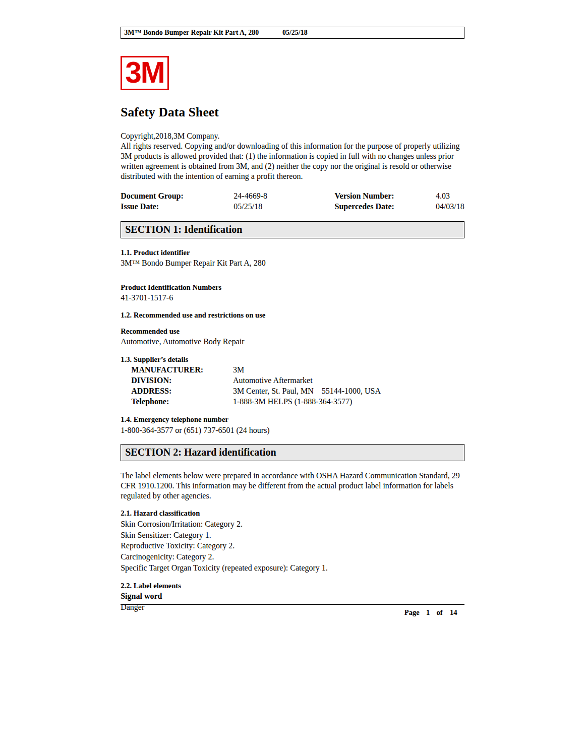3M™ Bondo Bumper Repair Kit Part A, 280 05/25/18
3M
Safety Data Sheet
Copyright,2018,3M Company.
All rights reserved. Copying and/or downloading of this information for the purpose of properly utilizing 3M products is allowed provided that: (1) the information is copied in full with no changes unless prior written agreement is obtained from 3M, and (2) neither the copy nor the original is resold or otherwise distributed with the intention of earning a profit thereon.
| Document Group: | 24-4669-8 | Version Number: | 4.03 |
| Issue Date: | 05/25/18 | Supercedes Date: | 04/03/18 |
SECTION 1: Identification
1.1. Product identifier
3M™ Bondo Bumper Repair Kit Part A, 280
Product Identification Numbers
41-3701-1517-6
1.2. Recommended use and restrictions on use
Recommended use
Automotive, Automotive Body Repair
1.3. Supplier’s details
| MANUFACTURER: | 3M |
| DIVISION: | Automotive Aftermarket |
| ADDRESS: | 3M Center, St. Paul, MN 55144-1000, USA |
| Telephone: | 1-888-3M HELPS (1-888-364-3577) |
1.4. Emergency telephone number
1-800-364-3577 or (651) 737-6501 (24 hours)
SECTION 2: Hazard identification
The label elements below were prepared in accordance with OSHA Hazard Communication Standard, 29 CFR 1910.1200. This information may be different from the actual product label information for labels regulated by other agencies.
2.1. Hazard classification
Skin Corrosion/Irritation: Category 2.
Skin Sensitizer: Category 1.
Reproductive Toxicity: Category 2.
Carcinogenicity: Category 2.
Specific Target Organ Toxicity (repeated exposure): Category 1.
2.2. Label elements
Signal word
Danger
Page1of14